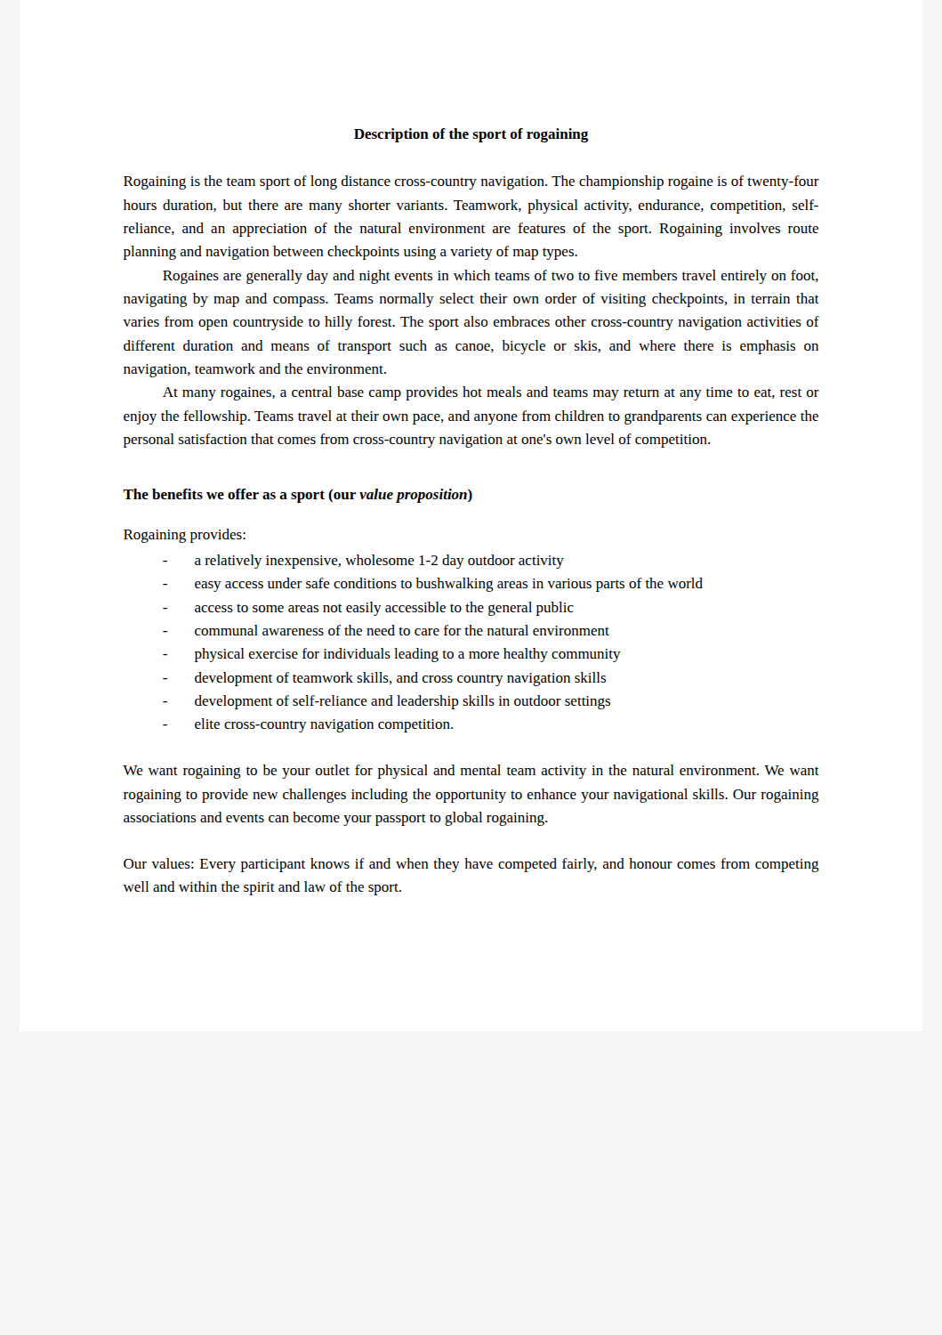Description of the sport of rogaining
Rogaining is the team sport of long distance cross-country navigation. The championship rogaine is of twenty-four hours duration, but there are many shorter variants. Teamwork, physical activity, endurance, competition, self-reliance, and an appreciation of the natural environment are features of the sport. Rogaining involves route planning and navigation between checkpoints using a variety of map types.
Rogaines are generally day and night events in which teams of two to five members travel entirely on foot, navigating by map and compass. Teams normally select their own order of visiting checkpoints, in terrain that varies from open countryside to hilly forest. The sport also embraces other cross-country navigation activities of different duration and means of transport such as canoe, bicycle or skis, and where there is emphasis on navigation, teamwork and the environment.
At many rogaines, a central base camp provides hot meals and teams may return at any time to eat, rest or enjoy the fellowship. Teams travel at their own pace, and anyone from children to grandparents can experience the personal satisfaction that comes from cross-country navigation at one's own level of competition.
The benefits we offer as a sport (our value proposition)
Rogaining provides:
a relatively inexpensive, wholesome 1-2 day outdoor activity
easy access under safe conditions to bushwalking areas in various parts of the world
access to some areas not easily accessible to the general public
communal awareness of the need to care for the natural environment
physical exercise for individuals leading to a more healthy community
development of teamwork skills, and cross country navigation skills
development of self-reliance and leadership skills in outdoor settings
elite cross-country navigation competition.
We want rogaining to be your outlet for physical and mental team activity in the natural environment. We want rogaining to provide new challenges including the opportunity to enhance your navigational skills. Our rogaining associations and events can become your passport to global rogaining.
Our values: Every participant knows if and when they have competed fairly, and honour comes from competing well and within the spirit and law of the sport.